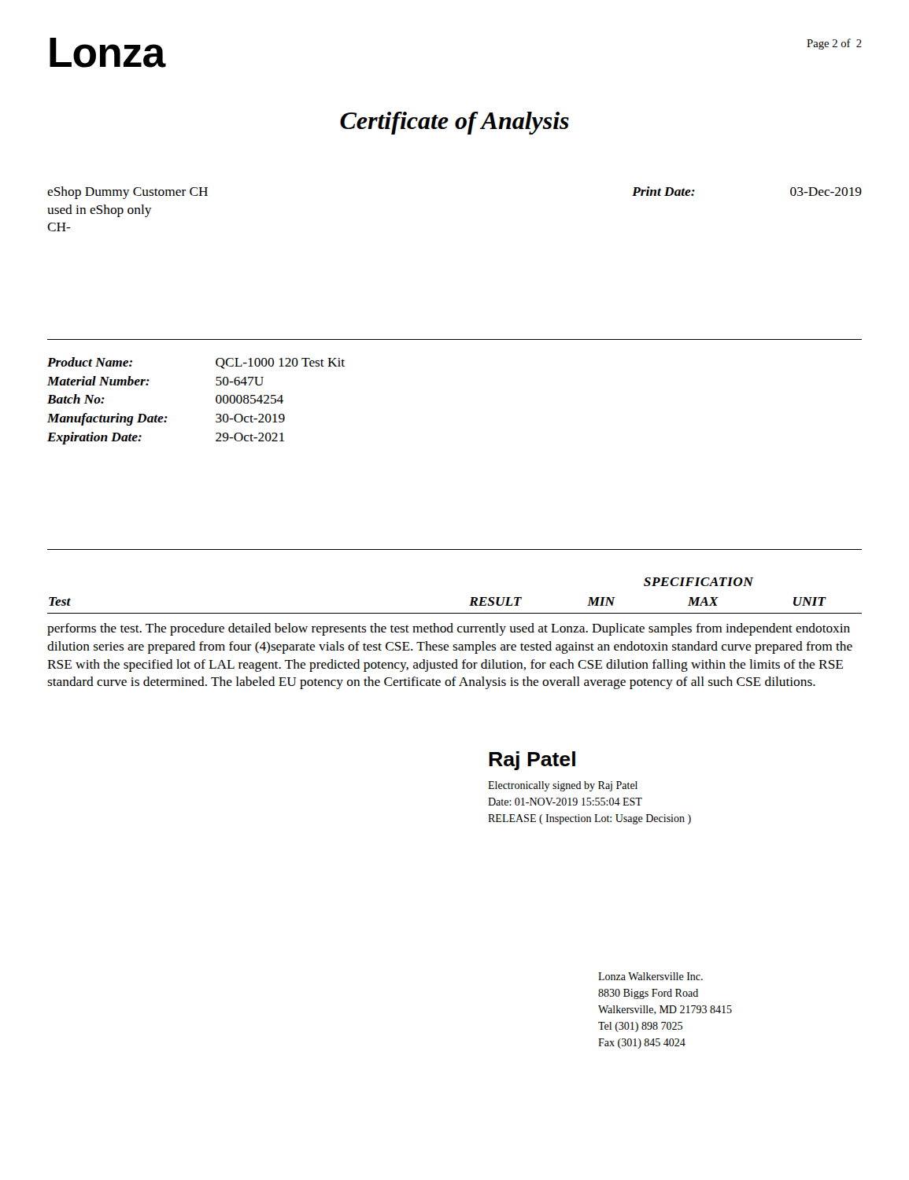Lonza
Page 2 of 2
Certificate of Analysis
eShop Dummy Customer CH
used in eShop only
CH-
Print Date: 03-Dec-2019
| Product Name: | QCL-1000 120 Test Kit |
| Material Number: | 50-647U |
| Batch No: | 0000854254 |
| Manufacturing Date: | 30-Oct-2019 |
| Expiration Date: | 29-Oct-2021 |
SPECIFICATION
| Test | RESULT | MIN | MAX | UNIT |
| --- | --- | --- | --- | --- |
performs the test. The procedure detailed below represents the test method currently used at Lonza. Duplicate samples from independent endotoxin dilution series are prepared from four (4)separate vials of test CSE. These samples are tested against an endotoxin standard curve prepared from the RSE with the specified lot of LAL reagent. The predicted potency, adjusted for dilution, for each CSE dilution falling within the limits of the RSE standard curve is determined. The labeled EU potency on the Certificate of Analysis is the overall average potency of all such CSE dilutions.
Raj Patel
Electronically signed by Raj Patel
Date: 01-NOV-2019 15:55:04 EST
RELEASE ( Inspection Lot: Usage Decision )
Lonza Walkersville Inc.
8830 Biggs Ford Road
Walkersville, MD 21793 8415
Tel (301) 898 7025
Fax (301) 845 4024